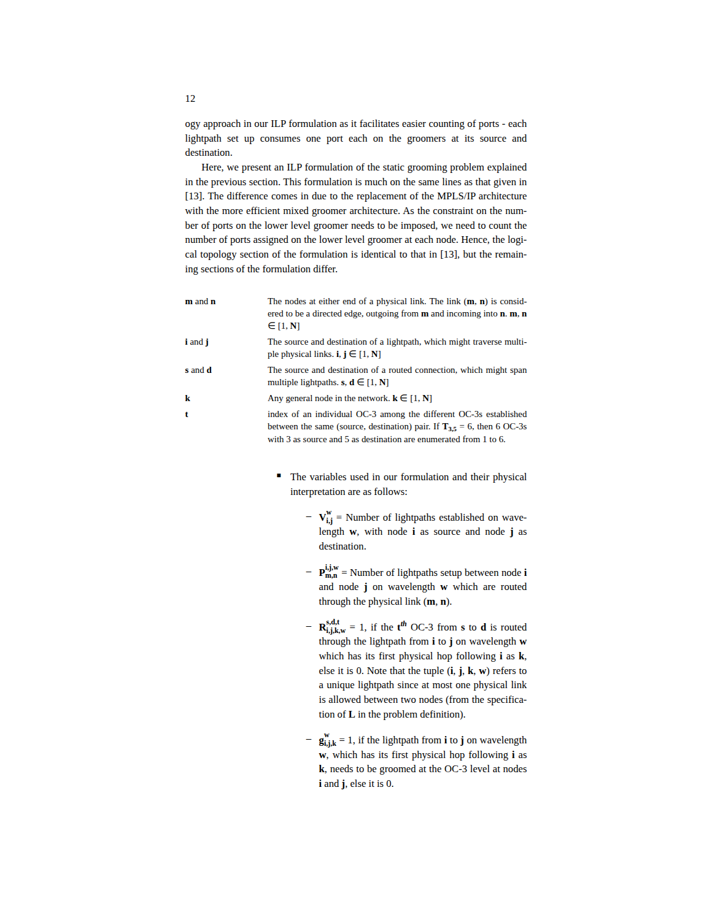12
ogy approach in our ILP formulation as it facilitates easier counting of ports - each lightpath set up consumes one port each on the groomers at its source and destination.
Here, we present an ILP formulation of the static grooming problem explained in the previous section. This formulation is much on the same lines as that given in [13]. The difference comes in due to the replacement of the MPLS/IP architecture with the more efficient mixed groomer architecture. As the constraint on the number of ports on the lower level groomer needs to be imposed, we need to count the number of ports assigned on the lower level groomer at each node. Hence, the logical topology section of the formulation is identical to that in [13], but the remaining sections of the formulation differ.
| m and n | The nodes at either end of a physical link. The link ( m , n ) is considered to be a directed edge, outgoing from m and incoming into n . m , n ∈ [1, N ] |
| i and j | The source and destination of a lightpath, which might traverse multiple physical links. i , j ∈ [1, N ] |
| s and d | The source and destination of a routed connection, which might span multiple lightpaths. s , d ∈ [1, N ] |
| k | Any general node in the network. k ∈ [1, N ] |
| t | index of an individual OC-3 among the different OC-3s established between the same (source, destination) pair. If T 3,5 = 6, then 6 OC-3s with 3 as source and 5 as destination are enumerated from 1 to 6. |
The variables used in our formulation and their physical interpretation are as follows:
Vwi,j = Number of lightpaths established on wavelength w, with node i as source and node j as destination.
Pi,j,w m,n = Number of lightpaths setup between node i and node j on wavelength w which are routed through the physical link (m, n).
Rs,d,t i,j,k,w = 1, if the tth OC-3 from s to d is routed through the lightpath from i to j on wavelength w which has its first physical hop following i as k, else it is 0. Note that the tuple (i, j, k, w) refers to a unique lightpath since at most one physical link is allowed between two nodes (from the specification of L in the problem definition).
gwi,j,k = 1, if the lightpath from i to j on wavelength w, which has its first physical hop following i as k, needs to be groomed at the OC-3 level at nodes i and j, else it is 0.